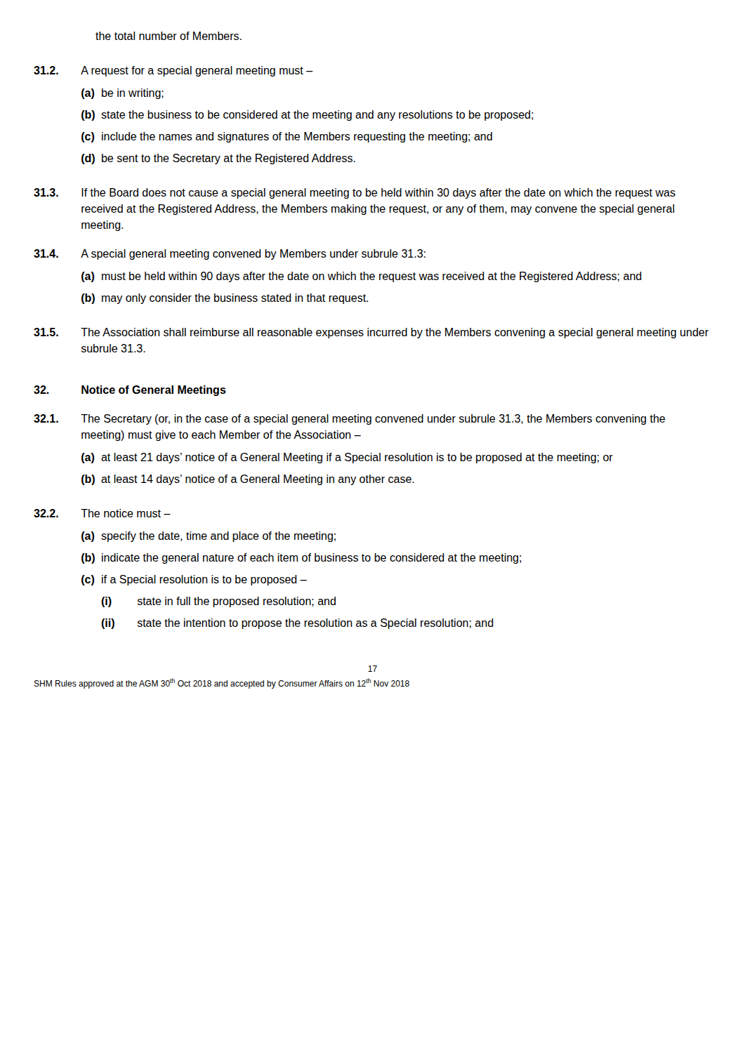the total number of Members.
31.2.
A request for a special general meeting must –
be in writing;
state the business to be considered at the meeting and any resolutions to be proposed;
include the names and signatures of the Members requesting the meeting; and
be sent to the Secretary at the Registered Address.
31.3.
If the Board does not cause a special general meeting to be held within 30 days after the date on which the request was received at the Registered Address, the Members making the request, or any of them, may convene the special general meeting.
31.4.
A special general meeting convened by Members under subrule 31.3:
must be held within 90 days after the date on which the request was received at the Registered Address; and
may only consider the business stated in that request.
31.5.
The Association shall reimburse all reasonable expenses incurred by the Members convening a special general meeting under subrule 31.3.
32. Notice of General Meetings
32.1.
The Secretary (or, in the case of a special general meeting convened under subrule 31.3, the Members convening the meeting) must give to each Member of the Association –
at least 21 days’ notice of a General Meeting if a Special resolution is to be proposed at the meeting; or
at least 14 days’ notice of a General Meeting in any other case.
32.2.
The notice must –
specify the date, time and place of the meeting;
indicate the general nature of each item of business to be considered at the meeting;
if a Special resolution is to be proposed –
state in full the proposed resolution; and
state the intention to propose the resolution as a Special resolution; and
17
SHM Rules approved at the AGM 30th Oct 2018 and accepted by Consumer Affairs on 12th Nov 2018